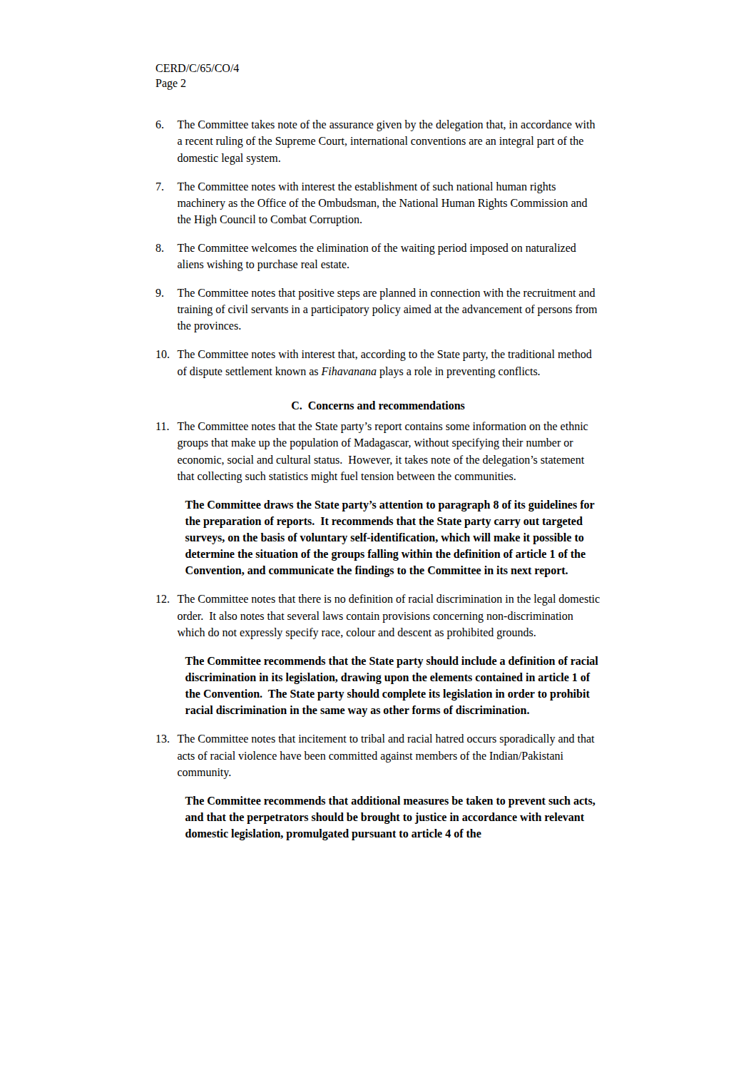CERD/C/65/CO/4
Page 2
6. The Committee takes note of the assurance given by the delegation that, in accordance with a recent ruling of the Supreme Court, international conventions are an integral part of the domestic legal system.
7. The Committee notes with interest the establishment of such national human rights machinery as the Office of the Ombudsman, the National Human Rights Commission and the High Council to Combat Corruption.
8. The Committee welcomes the elimination of the waiting period imposed on naturalized aliens wishing to purchase real estate.
9. The Committee notes that positive steps are planned in connection with the recruitment and training of civil servants in a participatory policy aimed at the advancement of persons from the provinces.
10. The Committee notes with interest that, according to the State party, the traditional method of dispute settlement known as Fihavanana plays a role in preventing conflicts.
C. Concerns and recommendations
11. The Committee notes that the State party’s report contains some information on the ethnic groups that make up the population of Madagascar, without specifying their number or economic, social and cultural status. However, it takes note of the delegation’s statement that collecting such statistics might fuel tension between the communities.
The Committee draws the State party’s attention to paragraph 8 of its guidelines for the preparation of reports. It recommends that the State party carry out targeted surveys, on the basis of voluntary self-identification, which will make it possible to determine the situation of the groups falling within the definition of article 1 of the Convention, and communicate the findings to the Committee in its next report.
12. The Committee notes that there is no definition of racial discrimination in the legal domestic order. It also notes that several laws contain provisions concerning non-discrimination which do not expressly specify race, colour and descent as prohibited grounds.
The Committee recommends that the State party should include a definition of racial discrimination in its legislation, drawing upon the elements contained in article 1 of the Convention. The State party should complete its legislation in order to prohibit racial discrimination in the same way as other forms of discrimination.
13. The Committee notes that incitement to tribal and racial hatred occurs sporadically and that acts of racial violence have been committed against members of the Indian/Pakistani community.
The Committee recommends that additional measures be taken to prevent such acts, and that the perpetrators should be brought to justice in accordance with relevant domestic legislation, promulgated pursuant to article 4 of the